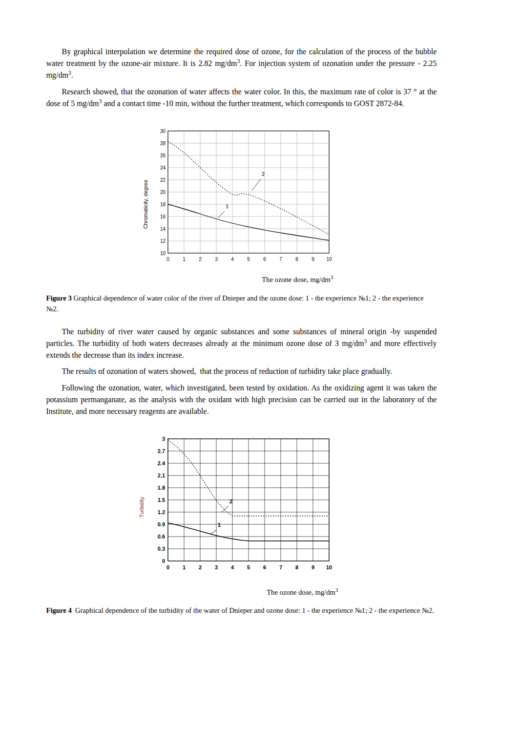By graphical interpolation we determine the required dose of ozone, for the calculation of the process of the bubble water treatment by the ozone-air mixture. It is 2.82 mg/dm3. For injection system of ozonation under the pressure - 2.25 mg/dm3.
Research showed, that the ozonation of water affects the water color. In this, the maximum rate of color is 37 ° at the dose of 5 mg/dm3 and a contact time -10 min, without the further treatment, which corresponds to GOST 2872-84.
Chromaticity, degree 30 28 26 24 22 20 18 16 14 12 10 0 1 2 3 4 5 6 7 8 9 10 2 1
The ozone dose, mg/dm3
Figure 3 Graphical dependence of water color of the river of Dnieper and the ozone dose: 1 - the experience №1; 2 - the experience №2.
The turbidity of river water caused by organic substances and some substances of mineral origin -by suspended particles. The turbidity of both waters decreases already at the minimum ozone dose of 3 mg/dm3 and more effectively extends the decrease than its index increase.
The results of ozonation of waters showed, that the process of reduction of turbidity take place gradually.
Following the ozonation, water, which investigated, been tested by oxidation. As the oxidizing agent it was taken the potassium permanganate, as the analysis with the oxidant with high precision can be carried out in the laboratory of the Institute, and more necessary reagents are available.
Turbidity 3 2.7 2.4 2.1 1.8 1.5 1.2 0.9 0.6 0.3 0 0 1 2 3 4 5 6 7 8 9 10 2 1
The ozone dose, mg/dm3
Figure 4 Graphical dependence of the turbidity of the water of Dnieper and ozone dose: 1 - the experience №1; 2 - the experience №2.